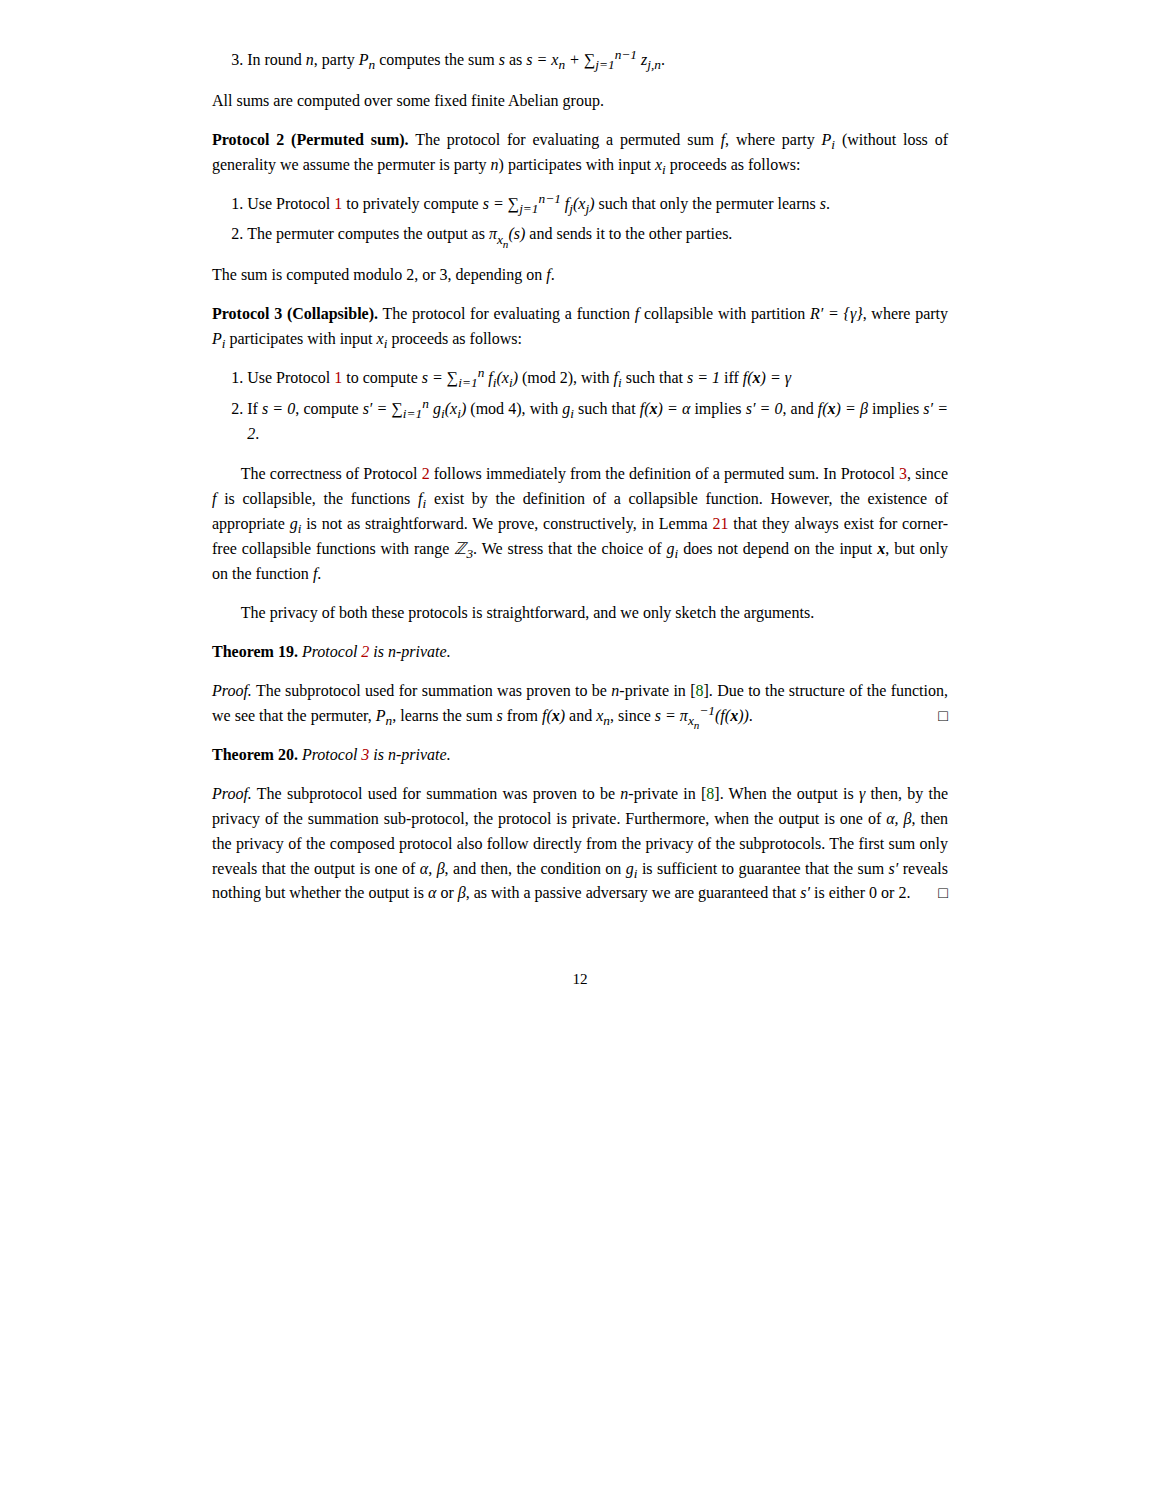In round n, party Pn computes the sum s as s = xn + ∑j=1n−1 zj,n.
All sums are computed over some fixed finite Abelian group.
Protocol 2 (Permuted sum). The protocol for evaluating a permuted sum f, where party Pi (without loss of generality we assume the permuter is party n) participates with input xi proceeds as follows:
Use Protocol 1 to privately compute s = ∑j=1n−1 fj(xj) such that only the permuter learns s.
The permuter computes the output as πxn(s) and sends it to the other parties.
The sum is computed modulo 2, or 3, depending on f.
Protocol 3 (Collapsible). The protocol for evaluating a function f collapsible with partition R′ = {γ}, where party Pi participates with input xi proceeds as follows:
Use Protocol 1 to compute s = ∑i=1n fi(xi) (mod 2), with fi such that s = 1 iff f(x) = γ
If s = 0, compute s′ = ∑i=1n gi(xi) (mod 4), with gi such that f(x) = α implies s′ = 0, and f(x) = β implies s′ = 2.
The correctness of Protocol 2 follows immediately from the definition of a permuted sum. In Protocol 3, since f is collapsible, the functions fi exist by the definition of a collapsible function. However, the existence of appropriate gi is not as straightforward. We prove, constructively, in Lemma 21 that they always exist for corner-free collapsible functions with range ℤ3. We stress that the choice of gi does not depend on the input x, but only on the function f.
The privacy of both these protocols is straightforward, and we only sketch the arguments.
Theorem 19. Protocol 2 is n-private.
Proof. The subprotocol used for summation was proven to be n-private in [8]. Due to the structure of the function, we see that the permuter, Pn, learns the sum s from f(x) and xn, since s = πxn−1(f(x)). □
Theorem 20. Protocol 3 is n-private.
Proof. The subprotocol used for summation was proven to be n-private in [8]. When the output is γ then, by the privacy of the summation sub-protocol, the protocol is private. Furthermore, when the output is one of α, β, then the privacy of the composed protocol also follow directly from the privacy of the subprotocols. The first sum only reveals that the output is one of α, β, and then, the condition on gi is sufficient to guarantee that the sum s′ reveals nothing but whether the output is α or β, as with a passive adversary we are guaranteed that s′ is either 0 or 2. □
12